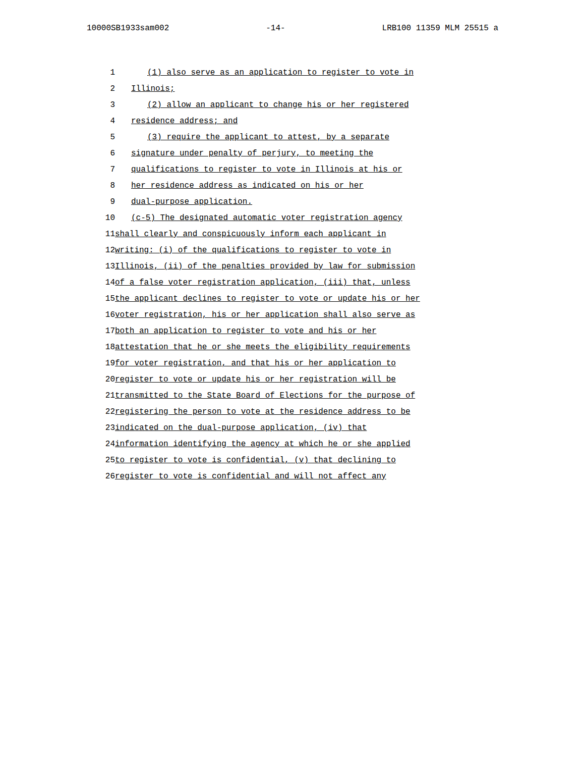10000SB1933sam002 -14- LRB100 11359 MLM 25515 a
| 1 | (1) also serve as an application to register to vote in |
| 2 | Illinois; |
| 3 | (2) allow an applicant to change his or her registered |
| 4 | residence address; and |
| 5 | (3) require the applicant to attest, by a separate |
| 6 | signature under penalty of perjury, to meeting the |
| 7 | qualifications to register to vote in Illinois at his or |
| 8 | her residence address as indicated on his or her |
| 9 | dual-purpose application. |
| 10 | (c-5) The designated automatic voter registration agency |
| 11 | shall clearly and conspicuously inform each applicant in |
| 12 | writing: (i) of the qualifications to register to vote in |
| 13 | Illinois, (ii) of the penalties provided by law for submission |
| 14 | of a false voter registration application, (iii) that, unless |
| 15 | the applicant declines to register to vote or update his or her |
| 16 | voter registration, his or her application shall also serve as |
| 17 | both an application to register to vote and his or her |
| 18 | attestation that he or she meets the eligibility requirements |
| 19 | for voter registration, and that his or her application to |
| 20 | register to vote or update his or her registration will be |
| 21 | transmitted to the State Board of Elections for the purpose of |
| 22 | registering the person to vote at the residence address to be |
| 23 | indicated on the dual-purpose application, (iv) that |
| 24 | information identifying the agency at which he or she applied |
| 25 | to register to vote is confidential, (v) that declining to |
| 26 | register to vote is confidential and will not affect any |